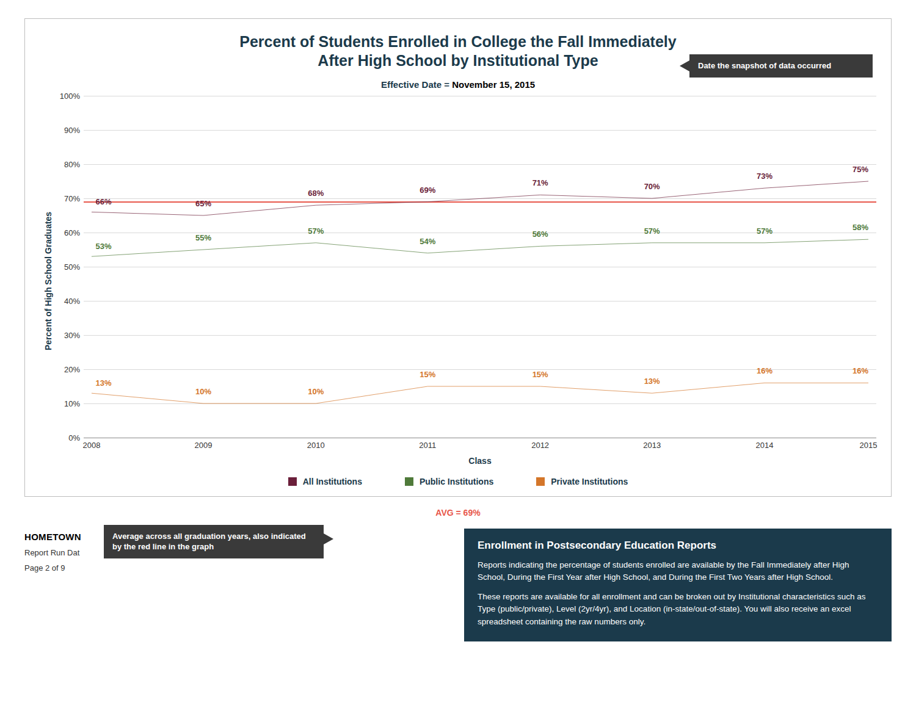Percent of Students Enrolled in College the Fall Immediately
After High School by Institutional Type
Effective Date = November 15, 2015
Date the snapshot of data occurred
Percent of High School Graduates
100%
90%
80%
70%
60%
50%
40%
30%
20%
10%
0%
66% 65% 68% 69% 71% 70% 73% 75% 53% 55% 57% 54% 56% 57% 57% 58% 13% 10% 10% 15% 15% 13% 16% 16%
2008 2009 2010 2011 2012 2013 2014 2015
Class
All Institutions Public Institutions Private Institutions
AVG = 69%
HOMETOWN
Report Run Dat
Page 2 of 9
Average across all graduation years, also indicated by the red line in the graph
Enrollment in Postsecondary Education Reports
Reports indicating the percentage of students enrolled are available by the Fall Immediately after High School, During the First Year after High School, and During the First Two Years after High School.
These reports are available for all enrollment and can be broken out by Institutional characteristics such as Type (public/private), Level (2yr/4yr), and Location (in-state/out-of-state). You will also receive an excel spreadsheet containing the raw numbers only.